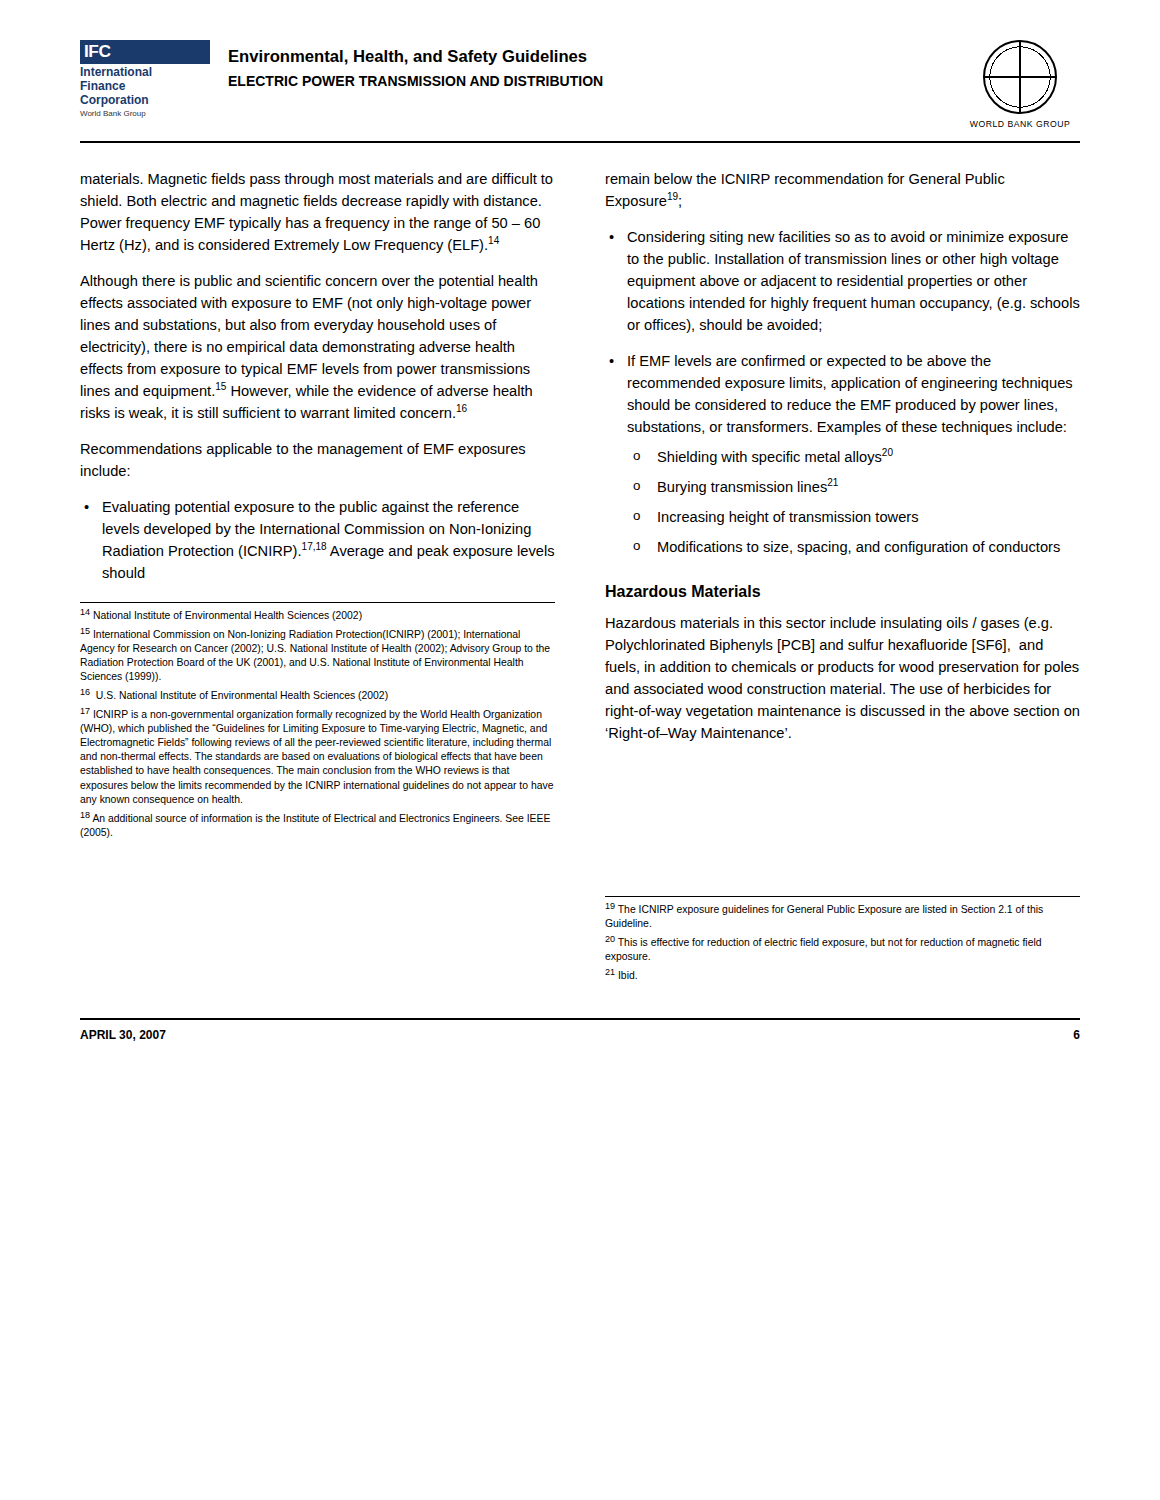IFC International
Finance
Corporation World Bank Group
Environmental, Health, and Safety Guidelines
ELECTRIC POWER TRANSMISSION AND DISTRIBUTION
WORLD BANK GROUP
materials. Magnetic fields pass through most materials and are difficult to shield. Both electric and magnetic fields decrease rapidly with distance. Power frequency EMF typically has a frequency in the range of 50 – 60 Hertz (Hz), and is considered Extremely Low Frequency (ELF).14
Although there is public and scientific concern over the potential health effects associated with exposure to EMF (not only high-voltage power lines and substations, but also from everyday household uses of electricity), there is no empirical data demonstrating adverse health effects from exposure to typical EMF levels from power transmissions lines and equipment.15 However, while the evidence of adverse health risks is weak, it is still sufficient to warrant limited concern.16
Recommendations applicable to the management of EMF exposures include:
Evaluating potential exposure to the public against the reference levels developed by the International Commission on Non-Ionizing Radiation Protection (ICNIRP).17,18 Average and peak exposure levels should
14 National Institute of Environmental Health Sciences (2002)
15 International Commission on Non-Ionizing Radiation Protection(ICNIRP) (2001); International Agency for Research on Cancer (2002); U.S. National Institute of Health (2002); Advisory Group to the Radiation Protection Board of the UK (2001), and U.S. National Institute of Environmental Health Sciences (1999)).
16 U.S. National Institute of Environmental Health Sciences (2002)
17 ICNIRP is a non-governmental organization formally recognized by the World Health Organization (WHO), which published the “Guidelines for Limiting Exposure to Time-varying Electric, Magnetic, and Electromagnetic Fields” following reviews of all the peer-reviewed scientific literature, including thermal and non-thermal effects. The standards are based on evaluations of biological effects that have been established to have health consequences. The main conclusion from the WHO reviews is that exposures below the limits recommended by the ICNIRP international guidelines do not appear to have any known consequence on health.
18 An additional source of information is the Institute of Electrical and Electronics Engineers. See IEEE (2005).
remain below the ICNIRP recommendation for General Public Exposure19;
Considering siting new facilities so as to avoid or minimize exposure to the public. Installation of transmission lines or other high voltage equipment above or adjacent to residential properties or other locations intended for highly frequent human occupancy, (e.g. schools or offices), should be avoided;
If EMF levels are confirmed or expected to be above the recommended exposure limits, application of engineering techniques should be considered to reduce the EMF produced by power lines, substations, or transformers. Examples of these techniques include:
Shielding with specific metal alloys20
Burying transmission lines21
Increasing height of transmission towers
Modifications to size, spacing, and configuration of conductors
Hazardous Materials
Hazardous materials in this sector include insulating oils / gases (e.g. Polychlorinated Biphenyls [PCB] and sulfur hexafluoride [SF6], and fuels, in addition to chemicals or products for wood preservation for poles and associated wood construction material. The use of herbicides for right-of-way vegetation maintenance is discussed in the above section on ‘Right-of–Way Maintenance’.
19 The ICNIRP exposure guidelines for General Public Exposure are listed in Section 2.1 of this Guideline.
20 This is effective for reduction of electric field exposure, but not for reduction of magnetic field exposure.
21 Ibid.
APRIL 30, 2007 6